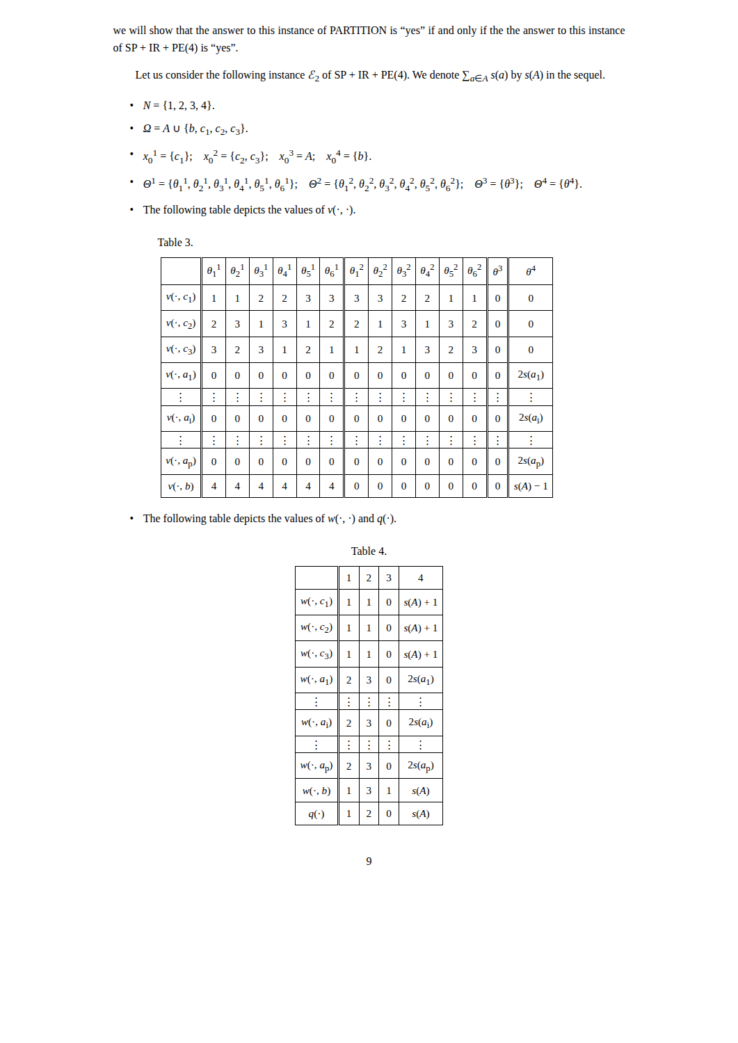we will show that the answer to this instance of PARTITION is “yes” if and only if the the answer to this instance of SP + IR + PE(4) is “yes”.
Let us consider the following instance ℰ2 of SP + IR + PE(4). We denote ∑a∈A s(a) by s(A) in the sequel.
N = {1, 2, 3, 4}.
Ω = A ∪ {b, c1, c2, c3}.
x01 = {c1}; x02 = {c2, c3}; x03 = A; x04 = {b}.
Θ1 = {θ11, θ21, θ31, θ41, θ51, θ61}; Θ2 = {θ12, θ22, θ32, θ42, θ52, θ62}; Θ3 = {θ3}; Θ4 = {θ4}.
The following table depicts the values of v(·, ·).
Table 3.
| | θ 1 1 | θ 2 1 | θ 3 1 | θ 4 1 | θ 5 1 | θ 6 1 | θ 1 2 | θ 2 2 | θ 3 2 | θ 4 2 | θ 5 2 | θ 6 2 | θ 3 | θ 4 |
| --- | --- | --- | --- | --- | --- | --- | --- | --- | --- | --- | --- | --- | --- | --- |
| v (·, c 1 ) | 1 | 1 | 2 | 2 | 3 | 3 | 3 | 3 | 2 | 2 | 1 | 1 | 0 | 0 |
| v (·, c 2 ) | 2 | 3 | 1 | 3 | 1 | 2 | 2 | 1 | 3 | 1 | 3 | 2 | 0 | 0 |
| v (·, c 3 ) | 3 | 2 | 3 | 1 | 2 | 1 | 1 | 2 | 1 | 3 | 2 | 3 | 0 | 0 |
| v (·, a 1 ) | 0 | 0 | 0 | 0 | 0 | 0 | 0 | 0 | 0 | 0 | 0 | 0 | 0 | 2 s ( a 1 ) |
| ⋮ | ⋮ | ⋮ | ⋮ | ⋮ | ⋮ | ⋮ | ⋮ | ⋮ | ⋮ | ⋮ | ⋮ | ⋮ | ⋮ | ⋮ |
| v (·, a i ) | 0 | 0 | 0 | 0 | 0 | 0 | 0 | 0 | 0 | 0 | 0 | 0 | 0 | 2 s ( a i ) |
| ⋮ | ⋮ | ⋮ | ⋮ | ⋮ | ⋮ | ⋮ | ⋮ | ⋮ | ⋮ | ⋮ | ⋮ | ⋮ | ⋮ | ⋮ |
| v (·, a p ) | 0 | 0 | 0 | 0 | 0 | 0 | 0 | 0 | 0 | 0 | 0 | 0 | 0 | 2 s ( a p ) |
| v (·, b ) | 4 | 4 | 4 | 4 | 4 | 4 | 0 | 0 | 0 | 0 | 0 | 0 | 0 | s ( A ) − 1 |
The following table depicts the values of w(·, ·) and q(·).
Table 4.
| | 1 | 2 | 3 | 4 |
| --- | --- | --- | --- | --- |
| w (·, c 1 ) | 1 | 1 | 0 | s ( A ) + 1 |
| w (·, c 2 ) | 1 | 1 | 0 | s ( A ) + 1 |
| w (·, c 3 ) | 1 | 1 | 0 | s ( A ) + 1 |
| w (·, a 1 ) | 2 | 3 | 0 | 2 s ( a 1 ) |
| ⋮ | ⋮ | ⋮ | ⋮ | ⋮ |
| w (·, a i ) | 2 | 3 | 0 | 2 s ( a i ) |
| ⋮ | ⋮ | ⋮ | ⋮ | ⋮ |
| w (·, a p ) | 2 | 3 | 0 | 2 s ( a p ) |
| w (·, b ) | 1 | 3 | 1 | s ( A ) |
| q (·) | 1 | 2 | 0 | s ( A ) |
9